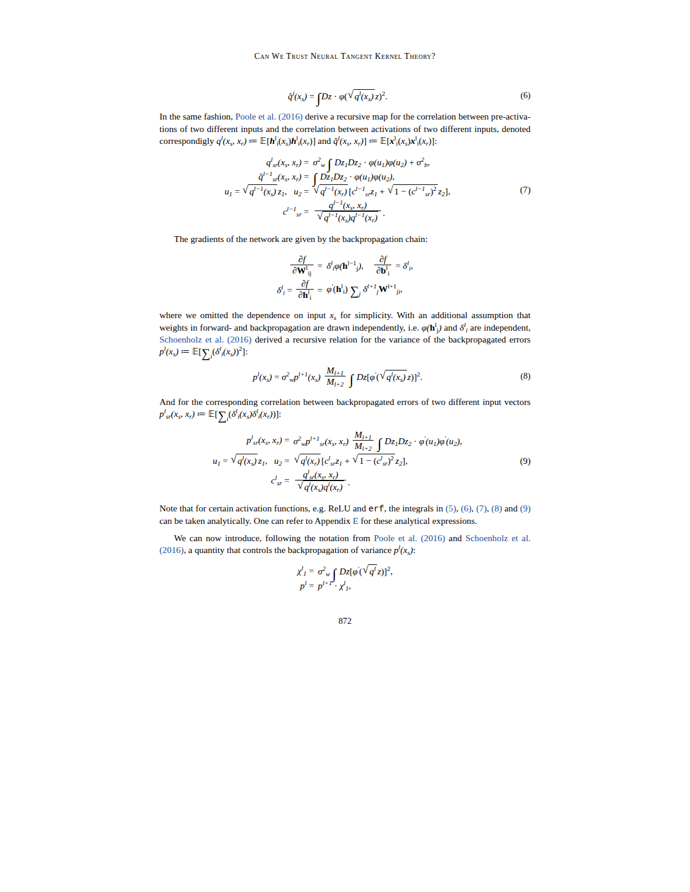Can We Trust Neural Tangent Kernel Theory?
q̂l(xs) = ∫Dz · φ(ql(xs) z)2.
(6)
In the same fashion, Poole et al. (2016) derive a recursive map for the correlation between pre-activations of two different inputs and the correlation between activations of two different inputs, denoted correspondigly ql(xs, xr) ≔ 𝔼[hli(xs)hli(xr)] and q̂l(xs, xr)] ≔ 𝔼[xli(xs)xli(xr)]:
qlsr(xs, xr) =
σ2w ∫ Dz1Dz2 · φ(u1)φ(u2) + σ2b,
q̂l−1sr(xs, xr) =
∫ Dz1Dz2 · φ(u1)φ(u2),
u1 = ql−1(xs) z1, u2 =
ql−1(xr)[cl−1srz1 + 1 − (cl−1sr)2 z2],
cl−1sr =
ql−1(xs, xr) ql−1(xs)ql−1(xr) .
(7)
The gradients of the network are given by the backpropagation chain:
∂f∂Wlij =
δliφ(hl−1j), ∂f∂bli = δli,
δli = ∂f∂hli =
φ′(hli) ∑j δl+1j Wl+1ji,
where we omitted the dependence on input xs for simplicity. With an additional assumption that weights in forward- and backpropagation are drawn independently, i.e. φ(hlj) and δli are independent, Schoenholz et al. (2016) derived a recursive relation for the variance of the backpropagated errors pl(xs) ≔ 𝔼[∑i(δli(xs))2]:
pl(xs) = σ2wpl+1(xs) Ml+1 Ml+2 ∫ Dz[φ′(ql(xs) z)]2.
(8)
And for the corresponding correlation between backpropagated errors of two different input vectors plsr(xs, xr) ≔ 𝔼[∑i(δli(xs)δli(xr))]:
plsr(xs, xr) =
σ2wpl+1sr(xs, xr) Ml+1 Ml+2 ∫ Dz1Dz2 · φ′(u1)φ′(u2),
u1 = ql(xs) z1, u2 =
ql(xr)[clsrz1 + 1 − (clsr)2 z2],
clsr =
qlsr(xs, xr) ql(xs)ql(xr) .
(9)
Note that for certain activation functions, e.g. ReLU and erf, the integrals in (5), (6), (7), (8) and (9) can be taken analytically. One can refer to Appendix E for these analytical expressions.
We can now introduce, following the notation from Poole et al. (2016) and Schoenholz et al. (2016), a quantity that controls the backpropagation of variance pl(xs):
χl1 =
σ2w ∫ Dz[φ′(ql z)]2,
pl =
pl+1 · χl1,
872